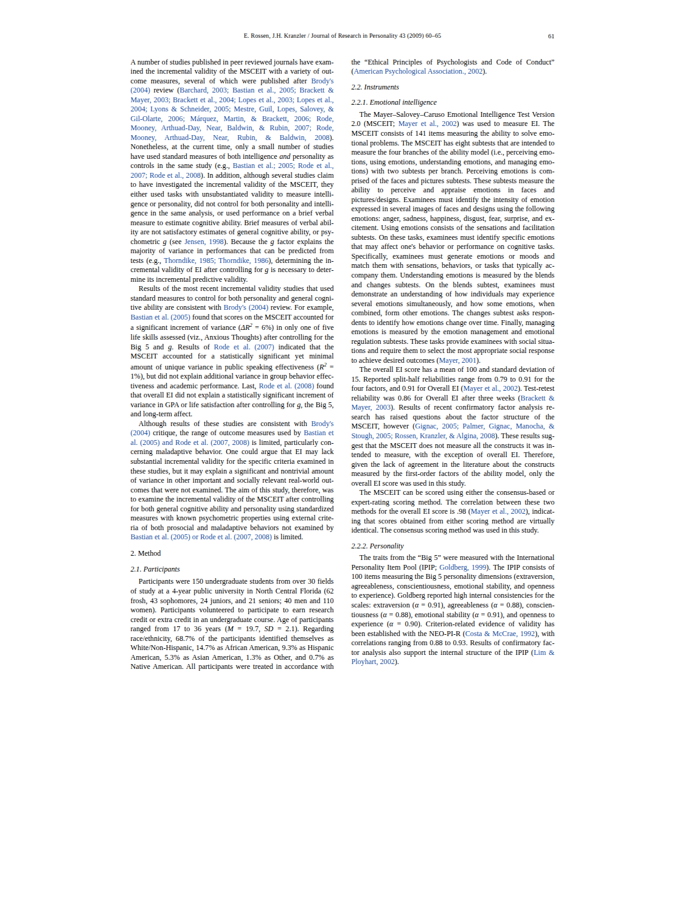E. Rossen, J.H. Kranzler / Journal of Research in Personality 43 (2009) 60–65 61
A number of studies published in peer reviewed journals have examined the incremental validity of the MSCEIT with a variety of outcome measures, several of which were published after Brody's (2004) review (Barchard, 2003; Bastian et al., 2005; Brackett & Mayer, 2003; Brackett et al., 2004; Lopes et al., 2003; Lopes et al., 2004; Lyons & Schneider, 2005; Mestre, Guil, Lopes, Salovey, & Gil-Olarte, 2006; Márquez, Martin, & Brackett, 2006; Rode, Mooney, Arthuad-Day, Near, Baldwin, & Rubin, 2007; Rode, Mooney, Arthuad-Day, Near, Rubin, & Baldwin, 2008). Nonetheless, at the current time, only a small number of studies have used standard measures of both intelligence and personality as controls in the same study (e.g., Bastian et al.; 2005; Rode et al., 2007; Rode et al., 2008). In addition, although several studies claim to have investigated the incremental validity of the MSCEIT, they either used tasks with unsubstantiated validity to measure intelligence or personality, did not control for both personality and intelligence in the same analysis, or used performance on a brief verbal measure to estimate cognitive ability. Brief measures of verbal ability are not satisfactory estimates of general cognitive ability, or psychometric g (see Jensen, 1998). Because the g factor explains the majority of variance in performances that can be predicted from tests (e.g., Thorndike, 1985; Thorndike, 1986), determining the incremental validity of EI after controlling for g is necessary to determine its incremental predictive validity.
Results of the most recent incremental validity studies that used standard measures to control for both personality and general cognitive ability are consistent with Brody's (2004) review. For example, Bastian et al. (2005) found that scores on the MSCEIT accounted for a significant increment of variance (ΔR2 = 6%) in only one of five life skills assessed (viz., Anxious Thoughts) after controlling for the Big 5 and g. Results of Rode et al. (2007) indicated that the MSCEIT accounted for a statistically significant yet minimal amount of unique variance in public speaking effectiveness (R2 = 1%), but did not explain additional variance in group behavior effectiveness and academic performance. Last, Rode et al. (2008) found that overall EI did not explain a statistically significant increment of variance in GPA or life satisfaction after controlling for g, the Big 5, and long-term affect.
Although results of these studies are consistent with Brody's (2004) critique, the range of outcome measures used by Bastian et al. (2005) and Rode et al. (2007, 2008) is limited, particularly concerning maladaptive behavior. One could argue that EI may lack substantial incremental validity for the specific criteria examined in these studies, but it may explain a significant and nontrivial amount of variance in other important and socially relevant real-world outcomes that were not examined. The aim of this study, therefore, was to examine the incremental validity of the MSCEIT after controlling for both general cognitive ability and personality using standardized measures with known psychometric properties using external criteria of both prosocial and maladaptive behaviors not examined by Bastian et al. (2005) or Rode et al. (2007, 2008) is limited.
2. Method
2.1. Participants
Participants were 150 undergraduate students from over 30 fields of study at a 4-year public university in North Central Florida (62 frosh, 43 sophomores, 24 juniors, and 21 seniors; 40 men and 110 women). Participants volunteered to participate to earn research credit or extra credit in an undergraduate course. Age of participants ranged from 17 to 36 years (M = 19.7, SD = 2.1). Regarding race/ethnicity, 68.7% of the participants identified themselves as White/Non-Hispanic, 14.7% as African American, 9.3% as Hispanic American, 5.3% as Asian American, 1.3% as Other, and 0.7% as Native American. All participants were treated in accordance with the “Ethical Principles of Psychologists and Code of Conduct” (American Psychological Association., 2002).
2.2. Instruments
2.2.1. Emotional intelligence
The Mayer–Salovey–Caruso Emotional Intelligence Test Version 2.0 (MSCEIT; Mayer et al., 2002) was used to measure EI. The MSCEIT consists of 141 items measuring the ability to solve emotional problems. The MSCEIT has eight subtests that are intended to measure the four branches of the ability model (i.e., perceiving emotions, using emotions, understanding emotions, and managing emotions) with two subtests per branch. Perceiving emotions is comprised of the faces and pictures subtests. These subtests measure the ability to perceive and appraise emotions in faces and pictures/designs. Examinees must identify the intensity of emotion expressed in several images of faces and designs using the following emotions: anger, sadness, happiness, disgust, fear, surprise, and excitement. Using emotions consists of the sensations and facilitation subtests. On these tasks, examinees must identify specific emotions that may affect one's behavior or performance on cognitive tasks. Specifically, examinees must generate emotions or moods and match them with sensations, behaviors, or tasks that typically accompany them. Understanding emotions is measured by the blends and changes subtests. On the blends subtest, examinees must demonstrate an understanding of how individuals may experience several emotions simultaneously, and how some emotions, when combined, form other emotions. The changes subtest asks respondents to identify how emotions change over time. Finally, managing emotions is measured by the emotion management and emotional regulation subtests. These tasks provide examinees with social situations and require them to select the most appropriate social response to achieve desired outcomes (Mayer, 2001).
The overall EI score has a mean of 100 and standard deviation of 15. Reported split-half reliabilities range from 0.79 to 0.91 for the four factors, and 0.91 for Overall EI (Mayer et al., 2002). Test-retest reliability was 0.86 for Overall EI after three weeks (Brackett & Mayer, 2003). Results of recent confirmatory factor analysis research has raised questions about the factor structure of the MSCEIT, however (Gignac, 2005; Palmer, Gignac, Manocha, & Stough, 2005; Rossen, Kranzler, & Algina, 2008). These results suggest that the MSCEIT does not measure all the constructs it was intended to measure, with the exception of overall EI. Therefore, given the lack of agreement in the literature about the constructs measured by the first-order factors of the ability model, only the overall EI score was used in this study.
The MSCEIT can be scored using either the consensus-based or expert-rating scoring method. The correlation between these two methods for the overall EI score is .98 (Mayer et al., 2002), indicating that scores obtained from either scoring method are virtually identical. The consensus scoring method was used in this study.
2.2.2. Personality
The traits from the “Big 5” were measured with the International Personality Item Pool (IPIP; Goldberg, 1999). The IPIP consists of 100 items measuring the Big 5 personality dimensions (extraversion, agreeableness, conscientiousness, emotional stability, and openness to experience). Goldberg reported high internal consistencies for the scales: extraversion (α = 0.91), agreeableness (α = 0.88), conscientiousness (α = 0.88), emotional stability (α = 0.91), and openness to experience (α = 0.90). Criterion-related evidence of validity has been established with the NEO-PI-R (Costa & McCrae, 1992), with correlations ranging from 0.88 to 0.93. Results of confirmatory factor analysis also support the internal structure of the IPIP (Lim & Ployhart, 2002).